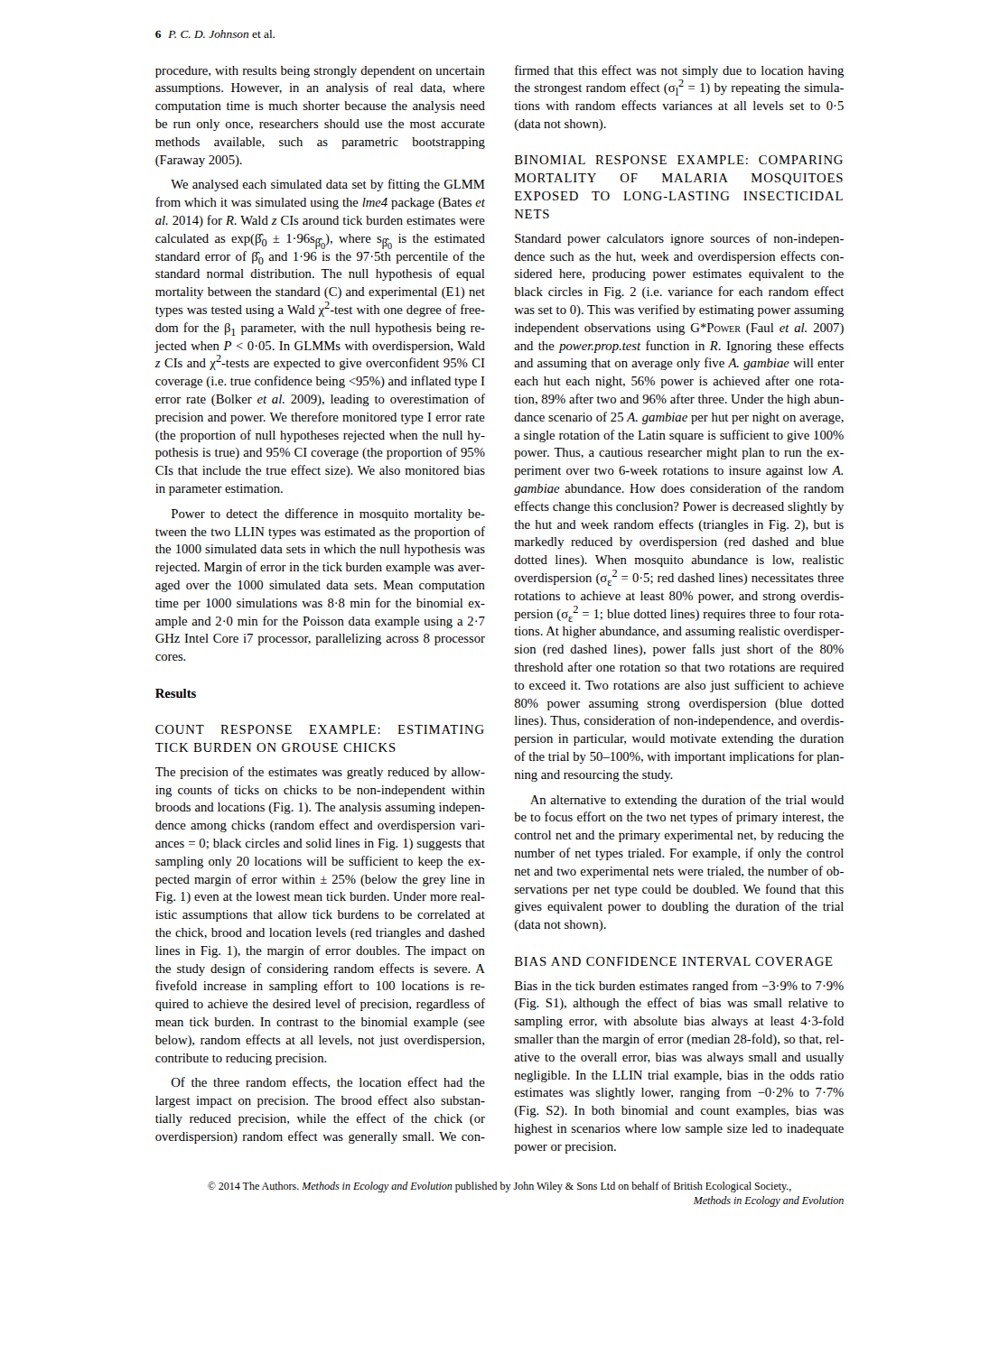6 P. C. D. Johnson et al.
procedure, with results being strongly dependent on uncertain assumptions. However, in an analysis of real data, where computation time is much shorter because the analysis need be run only once, researchers should use the most accurate methods available, such as parametric bootstrapping (Faraway 2005).
We analysed each simulated data set by fitting the GLMM from which it was simulated using the lme4 package (Bates et al. 2014) for R. Wald z CIs around tick burden estimates were calculated as exp(β̂0 ± 1·96sβ̂0), where sβ̂0 is the estimated standard error of β̂0 and 1·96 is the 97·5th percentile of the standard normal distribution. The null hypothesis of equal mortality between the standard (C) and experimental (E1) net types was tested using a Wald χ2-test with one degree of freedom for the β1 parameter, with the null hypothesis being rejected when P < 0·05. In GLMMs with overdispersion, Wald z CIs and χ2-tests are expected to give overconfident 95% CI coverage (i.e. true confidence being <95%) and inflated type I error rate (Bolker et al. 2009), leading to overestimation of precision and power. We therefore monitored type I error rate (the proportion of null hypotheses rejected when the null hypothesis is true) and 95% CI coverage (the proportion of 95% CIs that include the true effect size). We also monitored bias in parameter estimation.
Power to detect the difference in mosquito mortality between the two LLIN types was estimated as the proportion of the 1000 simulated data sets in which the null hypothesis was rejected. Margin of error in the tick burden example was averaged over the 1000 simulated data sets. Mean computation time per 1000 simulations was 8·8 min for the binomial example and 2·0 min for the Poisson data example using a 2·7 GHz Intel Core i7 processor, parallelizing across 8 processor cores.
Results
Count response example: estimating tick burden on grouse chicks
The precision of the estimates was greatly reduced by allowing counts of ticks on chicks to be non-independent within broods and locations (Fig. 1). The analysis assuming independence among chicks (random effect and overdispersion variances = 0; black circles and solid lines in Fig. 1) suggests that sampling only 20 locations will be sufficient to keep the expected margin of error within ± 25% (below the grey line in Fig. 1) even at the lowest mean tick burden. Under more realistic assumptions that allow tick burdens to be correlated at the chick, brood and location levels (red triangles and dashed lines in Fig. 1), the margin of error doubles. The impact on the study design of considering random effects is severe. A fivefold increase in sampling effort to 100 locations is required to achieve the desired level of precision, regardless of mean tick burden. In contrast to the binomial example (see below), random effects at all levels, not just overdispersion, contribute to reducing precision.
Of the three random effects, the location effect had the largest impact on precision. The brood effect also substantially reduced precision, while the effect of the chick (or overdispersion) random effect was generally small. We confirmed that this effect was not simply due to location having the strongest random effect (σl2 = 1) by repeating the simulations with random effects variances at all levels set to 0·5 (data not shown).
Binomial response example: comparing mortality of malaria mosquitoes exposed to long-lasting insecticidal nets
Standard power calculators ignore sources of non-independence such as the hut, week and overdispersion effects considered here, producing power estimates equivalent to the black circles in Fig. 2 (i.e. variance for each random effect was set to 0). This was verified by estimating power assuming independent observations using G*Power (Faul et al. 2007) and the power.prop.test function in R. Ignoring these effects and assuming that on average only five A. gambiae will enter each hut each night, 56% power is achieved after one rotation, 89% after two and 96% after three. Under the high abundance scenario of 25 A. gambiae per hut per night on average, a single rotation of the Latin square is sufficient to give 100% power. Thus, a cautious researcher might plan to run the experiment over two 6-week rotations to insure against low A. gambiae abundance. How does consideration of the random effects change this conclusion? Power is decreased slightly by the hut and week random effects (triangles in Fig. 2), but is markedly reduced by overdispersion (red dashed and blue dotted lines). When mosquito abundance is low, realistic overdispersion (σε2 = 0·5; red dashed lines) necessitates three rotations to achieve at least 80% power, and strong overdispersion (σε2 = 1; blue dotted lines) requires three to four rotations. At higher abundance, and assuming realistic overdispersion (red dashed lines), power falls just short of the 80% threshold after one rotation so that two rotations are required to exceed it. Two rotations are also just sufficient to achieve 80% power assuming strong overdispersion (blue dotted lines). Thus, consideration of non-independence, and overdispersion in particular, would motivate extending the duration of the trial by 50–100%, with important implications for planning and resourcing the study.
An alternative to extending the duration of the trial would be to focus effort on the two net types of primary interest, the control net and the primary experimental net, by reducing the number of net types trialed. For example, if only the control net and two experimental nets were trialed, the number of observations per net type could be doubled. We found that this gives equivalent power to doubling the duration of the trial (data not shown).
Bias and confidence interval coverage
Bias in the tick burden estimates ranged from −3·9% to 7·9% (Fig. S1), although the effect of bias was small relative to sampling error, with absolute bias always at least 4·3-fold smaller than the margin of error (median 28-fold), so that, relative to the overall error, bias was always small and usually negligible. In the LLIN trial example, bias in the odds ratio estimates was slightly lower, ranging from −0·2% to 7·7% (Fig. S2). In both binomial and count examples, bias was highest in scenarios where low sample size led to inadequate power or precision.
© 2014 The Authors. Methods in Ecology and Evolution published by John Wiley & Sons Ltd on behalf of British Ecological Society.,
Methods in Ecology and Evolution